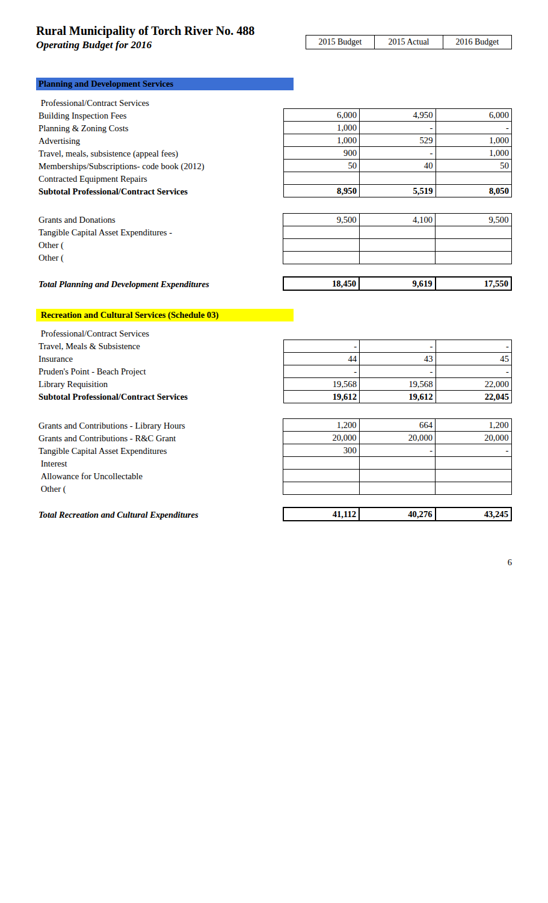Rural Municipality of Torch River No. 488
Operating Budget for 2016
| 2015 Budget | 2015 Actual | 2016 Budget |
Planning and Development Services
| Professional/Contract Services | | | |
| Building Inspection Fees | 6,000 | 4,950 | 6,000 |
| Planning & Zoning Costs | 1,000 | - | - |
| Advertising | 1,000 | 529 | 1,000 |
| Travel, meals, subsistence (appeal fees) | 900 | - | 1,000 |
| Memberships/Subscriptions- code book (2012) | 50 | 40 | 50 |
| Contracted Equipment Repairs | | | |
| Subtotal Professional/Contract Services | 8,950 | 5,519 | 8,050 |
| Grants and Donations | 9,500 | 4,100 | 9,500 |
| Tangible Capital Asset Expenditures - | | | |
| Other ( | | | |
| Other ( | | | |
| Total Planning and Development Expenditures | 18,450 | 9,619 | 17,550 |
Recreation and Cultural Services (Schedule 03)
| Professional/Contract Services | | | |
| Travel, Meals & Subsistence | - | - | - |
| Insurance | 44 | 43 | 45 |
| Pruden's Point - Beach Project | - | - | - |
| Library Requisition | 19,568 | 19,568 | 22,000 |
| Subtotal Professional/Contract Services | 19,612 | 19,612 | 22,045 |
| Grants and Contributions - Library Hours | 1,200 | 664 | 1,200 |
| Grants and Contributions - R&C Grant | 20,000 | 20,000 | 20,000 |
| Tangible Capital Asset Expenditures | 300 | - | - |
| Interest | | | |
| Allowance for Uncollectable | | | |
| Other ( | | | |
| Total Recreation and Cultural Expenditures | 41,112 | 40,276 | 43,245 |
6